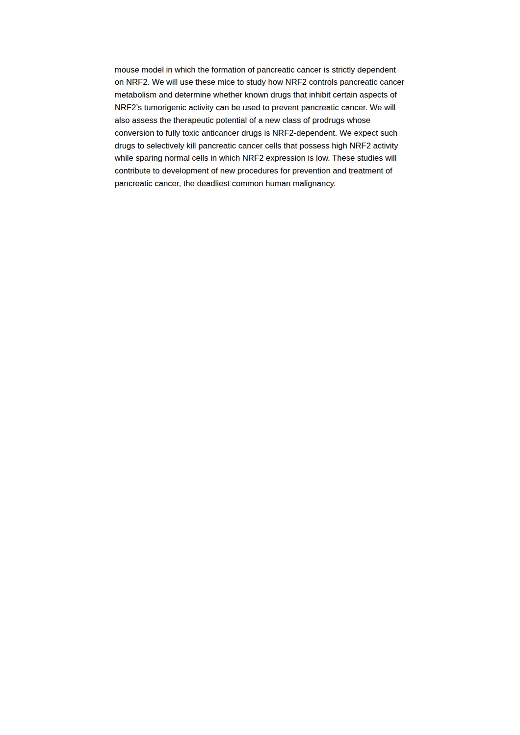mouse model in which the formation of pancreatic cancer is strictly dependent on NRF2. We will use these mice to study how NRF2 controls pancreatic cancer metabolism and determine whether known drugs that inhibit certain aspects of NRF2’s tumorigenic activity can be used to prevent pancreatic cancer. We will also assess the therapeutic potential of a new class of prodrugs whose conversion to fully toxic anticancer drugs is NRF2-dependent. We expect such drugs to selectively kill pancreatic cancer cells that possess high NRF2 activity while sparing normal cells in which NRF2 expression is low. These studies will contribute to development of new procedures for prevention and treatment of pancreatic cancer, the deadliest common human malignancy.